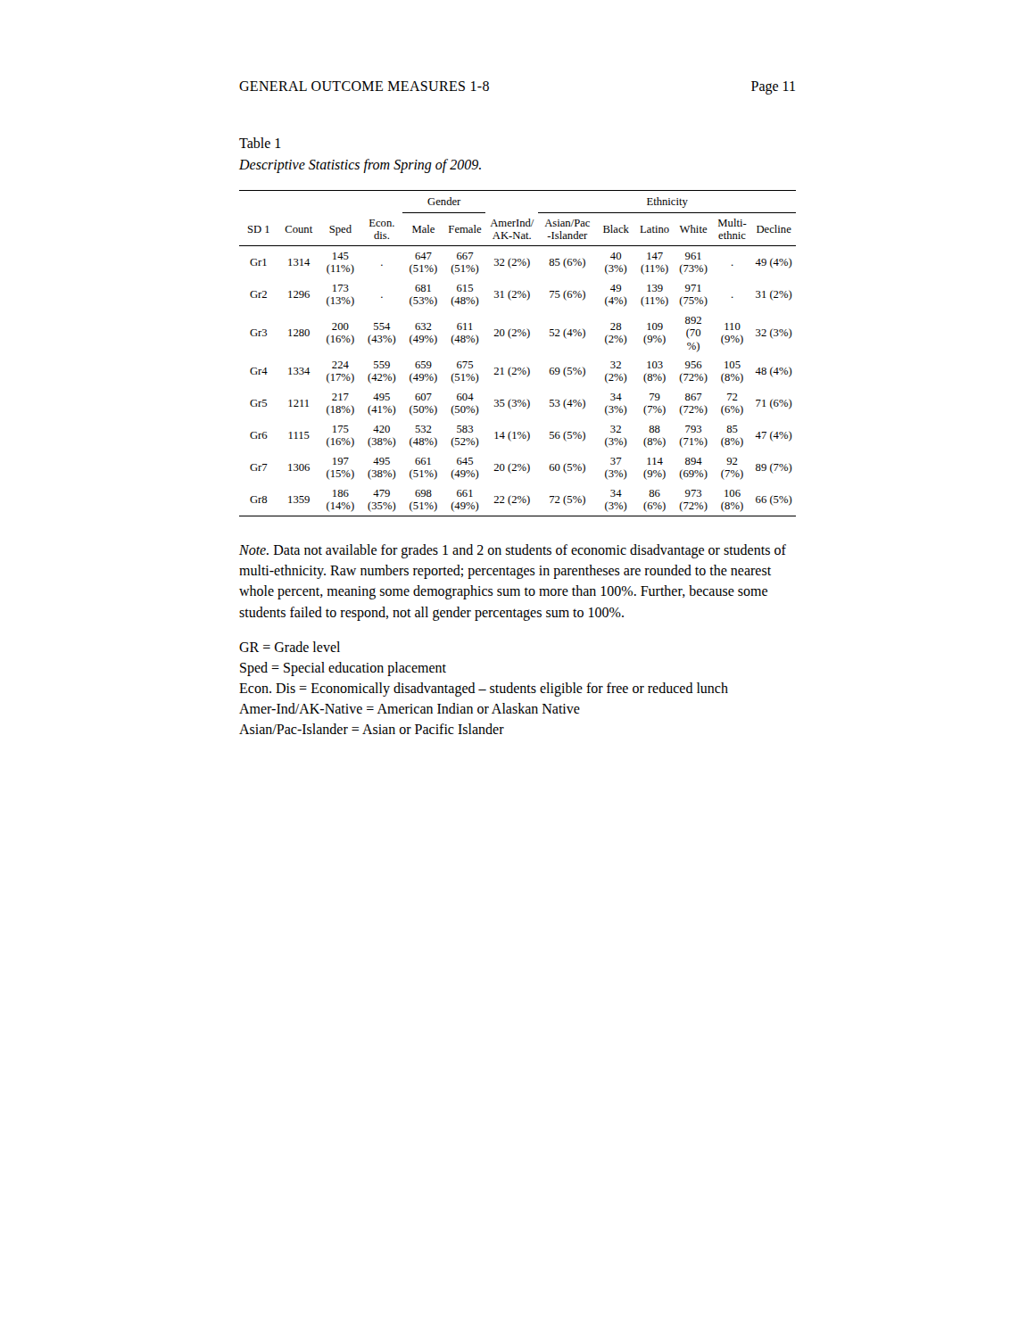GENERAL OUTCOME MEASURES 1-8 Page 11
Table 1
Descriptive Statistics from Spring of 2009.
| | | | | Gender | | Ethnicity |
| --- | --- | --- | --- | --- | --- | --- |
| SD 1 | Count | Sped | Econ. dis. | Male | Female | AmerInd/ AK-Nat. | Asian/Pac -Islander | Black | Latino | White | Multi- ethnic | Decline |
| Gr1 | 1314 | 145 (11%) | . | 647 (51%) | 667 (51%) | 32 (2%) | 85 (6%) | 40 (3%) | 147 (11%) | 961 (73%) | . | 49 (4%) |
| Gr2 | 1296 | 173 (13%) | . | 681 (53%) | 615 (48%) | 31 (2%) | 75 (6%) | 49 (4%) | 139 (11%) | 971 (75%) | . | 31 (2%) |
| Gr3 | 1280 | 200 (16%) | 554 (43%) | 632 (49%) | 611 (48%) | 20 (2%) | 52 (4%) | 28 (2%) | 109 (9%) | 892 (70 %) | 110 (9%) | 32 (3%) |
| Gr4 | 1334 | 224 (17%) | 559 (42%) | 659 (49%) | 675 (51%) | 21 (2%) | 69 (5%) | 32 (2%) | 103 (8%) | 956 (72%) | 105 (8%) | 48 (4%) |
| Gr5 | 1211 | 217 (18%) | 495 (41%) | 607 (50%) | 604 (50%) | 35 (3%) | 53 (4%) | 34 (3%) | 79 (7%) | 867 (72%) | 72 (6%) | 71 (6%) |
| Gr6 | 1115 | 175 (16%) | 420 (38%) | 532 (48%) | 583 (52%) | 14 (1%) | 56 (5%) | 32 (3%) | 88 (8%) | 793 (71%) | 85 (8%) | 47 (4%) |
| Gr7 | 1306 | 197 (15%) | 495 (38%) | 661 (51%) | 645 (49%) | 20 (2%) | 60 (5%) | 37 (3%) | 114 (9%) | 894 (69%) | 92 (7%) | 89 (7%) |
| Gr8 | 1359 | 186 (14%) | 479 (35%) | 698 (51%) | 661 (49%) | 22 (2%) | 72 (5%) | 34 (3%) | 86 (6%) | 973 (72%) | 106 (8%) | 66 (5%) |
Note. Data not available for grades 1 and 2 on students of economic disadvantage or students of multi-ethnicity. Raw numbers reported; percentages in parentheses are rounded to the nearest whole percent, meaning some demographics sum to more than 100%. Further, because some students failed to respond, not all gender percentages sum to 100%.
GR = Grade level
Sped = Special education placement
Econ. Dis = Economically disadvantaged – students eligible for free or reduced lunch
Amer-Ind/AK-Native = American Indian or Alaskan Native
Asian/Pac-Islander = Asian or Pacific Islander